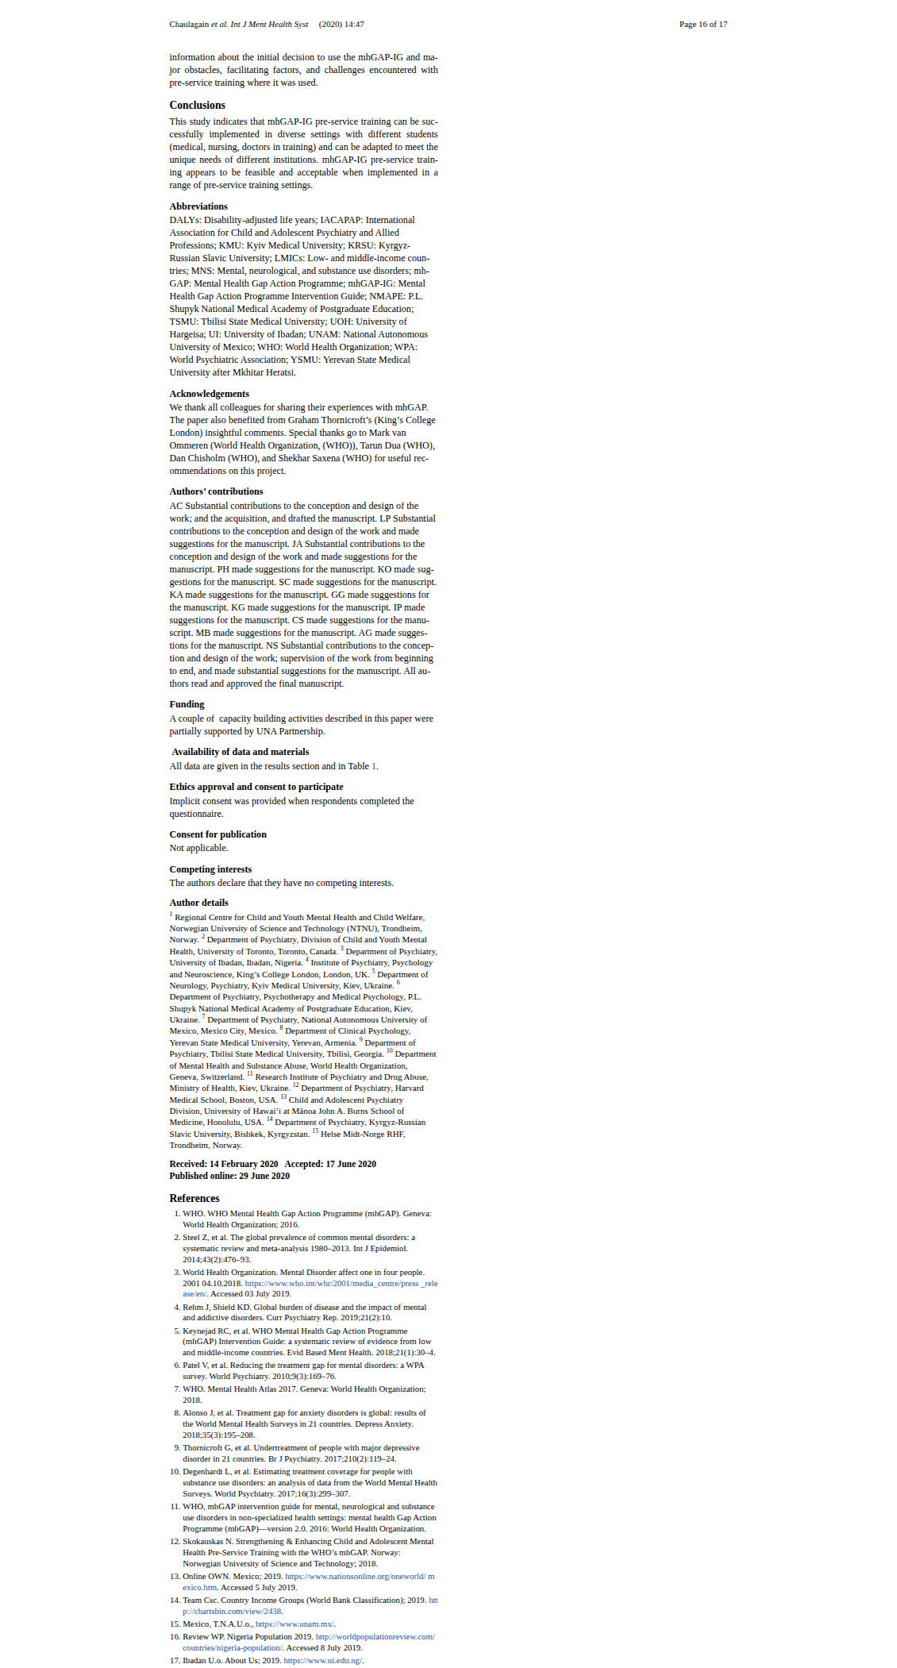Chaulagain et al. Int J Ment Health Syst (2020) 14:47
Page 16 of 17
information about the initial decision to use the mhGAP-IG and major obstacles, facilitating factors, and challenges encountered with pre-service training where it was used.
Conclusions
This study indicates that mhGAP-IG pre-service training can be successfully implemented in diverse settings with different students (medical, nursing, doctors in training) and can be adapted to meet the unique needs of different institutions. mhGAP-IG pre-service training appears to be feasible and acceptable when implemented in a range of pre-service training settings.
Abbreviations
DALYs: Disability-adjusted life years; IACAPAP: International Association for Child and Adolescent Psychiatry and Allied Professions; KMU: Kyiv Medical University; KRSU: Kyrgyz-Russian Slavic University; LMICs: Low- and middle-income countries; MNS: Mental, neurological, and substance use disorders; mhGAP: Mental Health Gap Action Programme; mhGAP-IG: Mental Health Gap Action Programme Intervention Guide; NMAPE: P.L. Shupyk National Medical Academy of Postgraduate Education; TSMU: Tbilisi State Medical University; UOH: University of Hargeisa; UI: University of Ibadan; UNAM: National Autonomous University of Mexico; WHO: World Health Organization; WPA: World Psychiatric Association; YSMU: Yerevan State Medical University after Mkhitar Heratsi.
Acknowledgements
We thank all colleagues for sharing their experiences with mhGAP. The paper also benefited from Graham Thornicroft’s (King’s College London) insightful comments. Special thanks go to Mark van Ommeren (World Health Organization, (WHO)), Tarun Dua (WHO), Dan Chisholm (WHO), and Shekhar Saxena (WHO) for useful recommendations on this project.
Authors’ contributions
AC Substantial contributions to the conception and design of the work; and the acquisition, and drafted the manuscript. LP Substantial contributions to the conception and design of the work and made suggestions for the manuscript. JA Substantial contributions to the conception and design of the work and made suggestions for the manuscript. PH made suggestions for the manuscript. KO made suggestions for the manuscript. SC made suggestions for the manuscript. KA made suggestions for the manuscript. GG made suggestions for the manuscript. KG made suggestions for the manuscript. IP made suggestions for the manuscript. CS made suggestions for the manuscript. MB made suggestions for the manuscript. AG made suggestions for the manuscript. NS Substantial contributions to the conception and design of the work; supervision of the work from beginning to end, and made substantial suggestions for the manuscript. All authors read and approved the final manuscript.
Funding
A couple of capacity building activities described in this paper were partially supported by UNA Partnership.
Availability of data and materials
All data are given in the results section and in Table 1.
Ethics approval and consent to participate
Implicit consent was provided when respondents completed the questionnaire.
Consent for publication
Not applicable.
Competing interests
The authors declare that they have no competing interests.
Author details
1 Regional Centre for Child and Youth Mental Health and Child Welfare, Norwegian University of Science and Technology (NTNU), Trondheim, Norway. 2 Department of Psychiatry, Division of Child and Youth Mental Health, University of Toronto, Toronto, Canada. 3 Department of Psychiatry, University of Ibadan, Ibadan, Nigeria. 4 Institute of Psychiatry, Psychology and Neuroscience, King’s College London, London, UK. 5 Department of Neurology, Psychiatry, Kyiv Medical University, Kiev, Ukraine. 6 Department of Psychiatry, Psychotherapy and Medical Psychology, P.L. Shupyk National Medical Academy of Postgraduate Education, Kiev, Ukraine. 7 Department of Psychiatry, National Autonomous University of Mexico, Mexico City, Mexico. 8 Department of Clinical Psychology, Yerevan State Medical University, Yerevan, Armenia. 9 Department of Psychiatry, Tbilisi State Medical University, Tbilisi, Georgia. 10 Department of Mental Health and Substance Abuse, World Health Organization, Geneva, Switzerland. 11 Research Institute of Psychiatry and Drug Abuse, Ministry of Health, Kiev, Ukraine. 12 Department of Psychiatry, Harvard Medical School, Boston, USA. 13 Child and Adolescent Psychiatry Division, University of Hawai’i at Mānoa John A. Burns School of Medicine, Honolulu, USA. 14 Department of Psychiatry, Kyrgyz-Russian Slavic University, Bishkek, Kyrgyzstan. 15 Helse Midt-Norge RHF, Trondheim, Norway.
Received: 14 February 2020 Accepted: 17 June 2020
Published online: 29 June 2020
References
WHO. WHO Mental Health Gap Action Programme (mhGAP). Geneva: World Health Organization; 2016.
Steel Z, et al. The global prevalence of common mental disorders: a systematic review and meta-analysis 1980–2013. Int J Epidemiol. 2014;43(2):476–93.
World Health Organization. Mental Disorder affect one in four people. 2001 04.10.2018. https://www.who.int/whr/2001/media_centre/press _release/en/. Accessed 03 July 2019.
Rehm J, Shield KD. Global burden of disease and the impact of mental and addictive disorders. Curr Psychiatry Rep. 2019;21(2):10.
Keynejad RC, et al. WHO Mental Health Gap Action Programme (mhGAP) Intervention Guide: a systematic review of evidence from low and middle-income countries. Evid Based Ment Health. 2018;21(1):30–4.
Patel V, et al. Reducing the treatment gap for mental disorders: a WPA survey. World Psychiatry. 2010;9(3):169–76.
WHO. Mental Health Atlas 2017. Geneva: World Health Organization; 2018.
Alonso J, et al. Treatment gap for anxiety disorders is global: results of the World Mental Health Surveys in 21 countries. Depress Anxiety. 2018;35(3):195–208.
Thornicroft G, et al. Undertreatment of people with major depressive disorder in 21 countries. Br J Psychiatry. 2017;210(2):119–24.
Degenhardt L, et al. Estimating treatment coverage for people with substance use disorders: an analysis of data from the World Mental Health Surveys. World Psychiatry. 2017;16(3):299–307.
WHO, mhGAP intervention guide for mental, neurological and substance use disorders in non-specialized health settings: mental health Gap Action Programme (mhGAP)—version 2.0. 2016: World Health Organization.
Skokauskas N. Strengthening & Enhancing Child and Adolescent Mental Health Pre-Service Training with the WHO’s mhGAP. Norway: Norwegian University of Science and Technology; 2018.
Online OWN. Mexico; 2019. https://www.nationsonline.org/oneworld/ mexico.htm. Accessed 5 July 2019.
Team Csc. Country Income Groups (World Bank Classification); 2019. http://chartsbin.com/view/2438.
Mexico, T.N.A.U.o., https://www.unam.mx/.
Review WP. Nigeria Population 2019. http://worldpopulationreview.com/ countries/nigeria-population/. Accessed 8 July 2019.
Ibadan U.o. About Us; 2019. https://www.ui.edu.ng/.